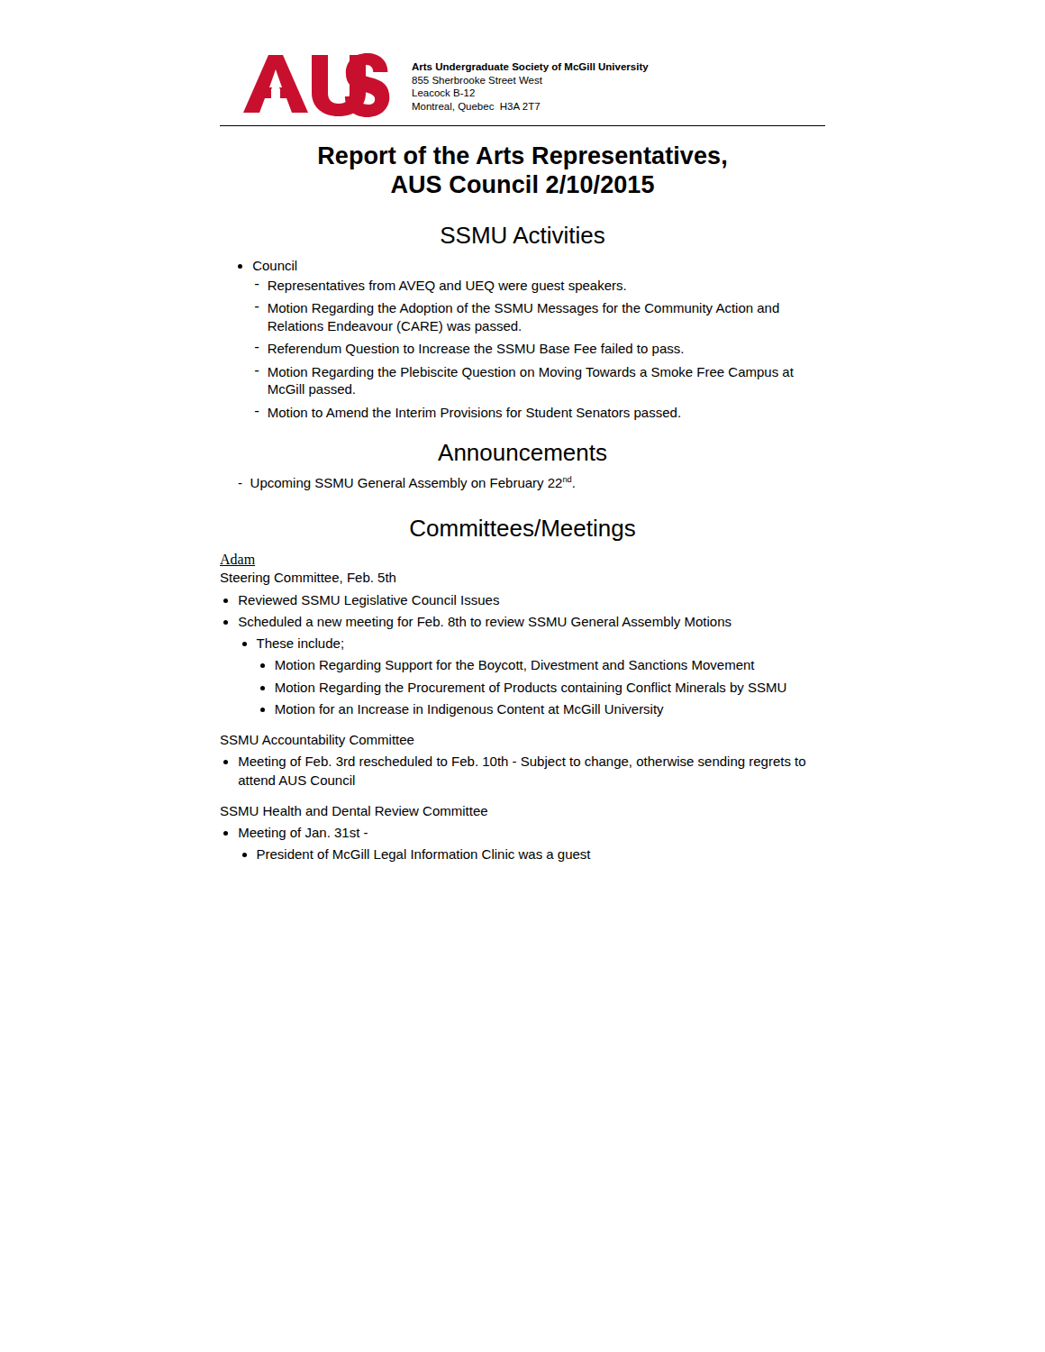Arts Undergraduate Society of McGill University
855 Sherbrooke Street West
Leacock B-12
Montreal, Quebec H3A 2T7
Report of the Arts Representatives,
AUS Council 2/10/2015
SSMU Activities
Council
Representatives from AVEQ and UEQ were guest speakers.
Motion Regarding the Adoption of the SSMU Messages for the Community Action and Relations Endeavour (CARE) was passed.
Referendum Question to Increase the SSMU Base Fee failed to pass.
Motion Regarding the Plebiscite Question on Moving Towards a Smoke Free Campus at McGill passed.
Motion to Amend the Interim Provisions for Student Senators passed.
Announcements
Upcoming SSMU General Assembly on February 22nd.
Committees/Meetings
Adam
Steering Committee, Feb. 5th
Reviewed SSMU Legislative Council Issues
Scheduled a new meeting for Feb. 8th to review SSMU General Assembly Motions
These include;
Motion Regarding Support for the Boycott, Divestment and Sanctions Movement
Motion Regarding the Procurement of Products containing Conflict Minerals by SSMU
Motion for an Increase in Indigenous Content at McGill University
SSMU Accountability Committee
Meeting of Feb. 3rd rescheduled to Feb. 10th - Subject to change, otherwise sending regrets to attend AUS Council
SSMU Health and Dental Review Committee
Meeting of Jan. 31st -
President of McGill Legal Information Clinic was a guest